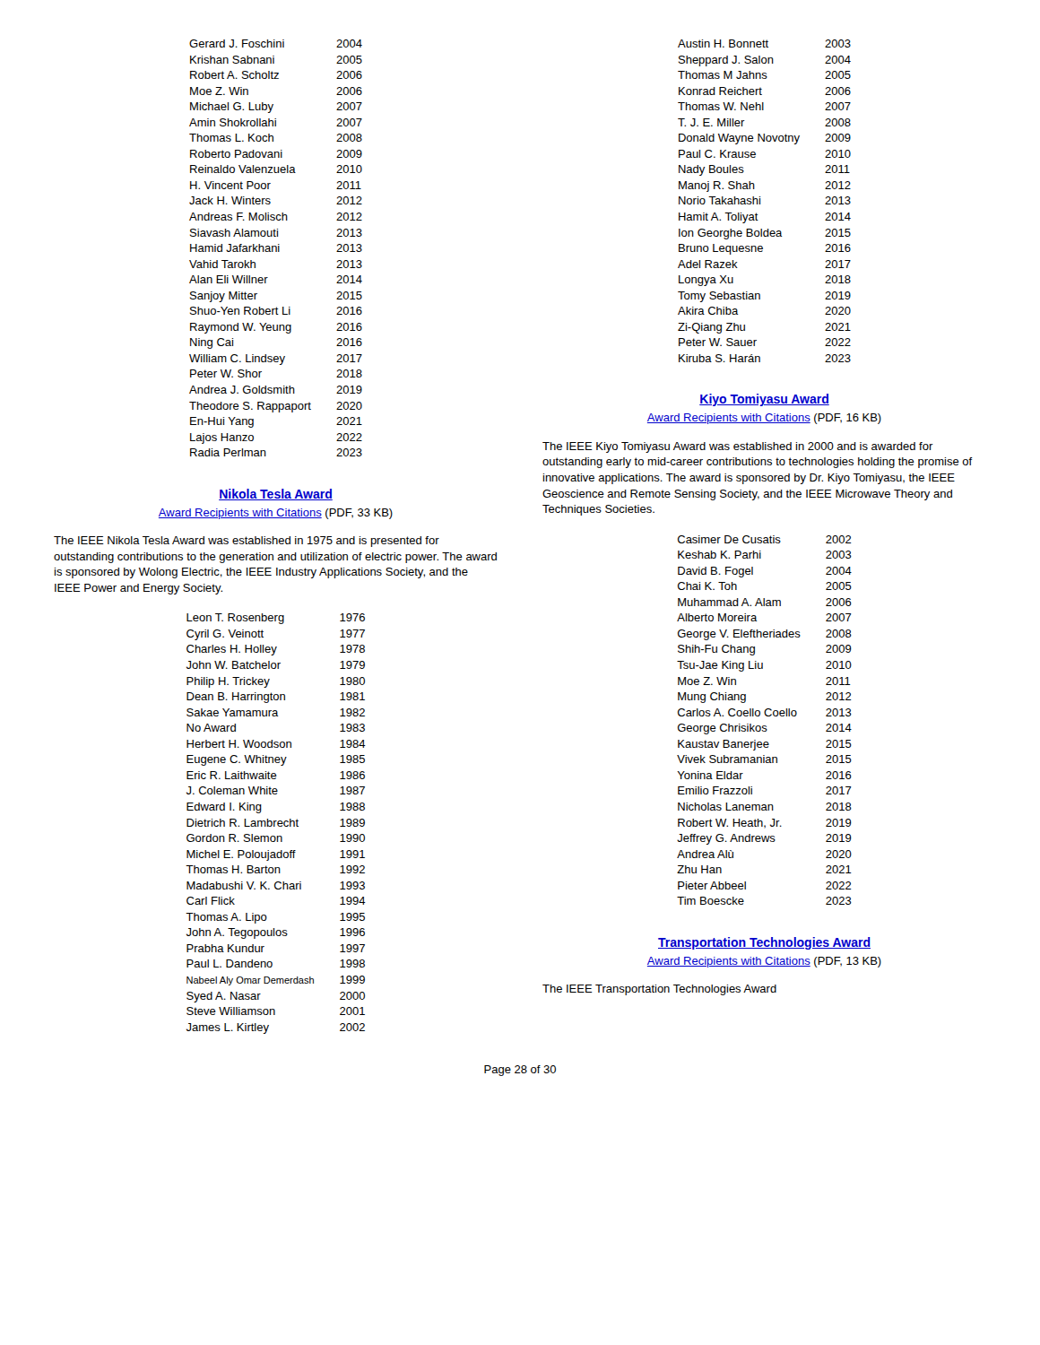| Gerard J. Foschini | 2004 |
| Krishan Sabnani | 2005 |
| Robert A. Scholtz | 2006 |
| Moe Z. Win | 2006 |
| Michael G. Luby | 2007 |
| Amin Shokrollahi | 2007 |
| Thomas L. Koch | 2008 |
| Roberto Padovani | 2009 |
| Reinaldo Valenzuela | 2010 |
| H. Vincent Poor | 2011 |
| Jack H. Winters | 2012 |
| Andreas F. Molisch | 2012 |
| Siavash Alamouti | 2013 |
| Hamid Jafarkhani | 2013 |
| Vahid Tarokh | 2013 |
| Alan Eli Willner | 2014 |
| Sanjoy Mitter | 2015 |
| Shuo-Yen Robert Li | 2016 |
| Raymond W. Yeung | 2016 |
| Ning Cai | 2016 |
| William C. Lindsey | 2017 |
| Peter W. Shor | 2018 |
| Andrea J. Goldsmith | 2019 |
| Theodore S. Rappaport | 2020 |
| En-Hui Yang | 2021 |
| Lajos Hanzo | 2022 |
| Radia Perlman | 2023 |
Nikola Tesla Award
Award Recipients with Citations (PDF, 33 KB)
The IEEE Nikola Tesla Award was established in 1975 and is presented for outstanding contributions to the generation and utilization of electric power. The award is sponsored by Wolong Electric, the IEEE Industry Applications Society, and the IEEE Power and Energy Society.
| Leon T. Rosenberg | 1976 |
| Cyril G. Veinott | 1977 |
| Charles H. Holley | 1978 |
| John W. Batchelor | 1979 |
| Philip H. Trickey | 1980 |
| Dean B. Harrington | 1981 |
| Sakae Yamamura | 1982 |
| No Award | 1983 |
| Herbert H. Woodson | 1984 |
| Eugene C. Whitney | 1985 |
| Eric R. Laithwaite | 1986 |
| J. Coleman White | 1987 |
| Edward I. King | 1988 |
| Dietrich R. Lambrecht | 1989 |
| Gordon R. Slemon | 1990 |
| Michel E. Poloujadoff | 1991 |
| Thomas H. Barton | 1992 |
| Madabushi V. K. Chari | 1993 |
| Carl Flick | 1994 |
| Thomas A. Lipo | 1995 |
| John A. Tegopoulos | 1996 |
| Prabha Kundur | 1997 |
| Paul L. Dandeno | 1998 |
| Nabeel Aly Omar Demerdash | 1999 |
| Syed A. Nasar | 2000 |
| Steve Williamson | 2001 |
| James L. Kirtley | 2002 |
| Austin H. Bonnett | 2003 |
| Sheppard J. Salon | 2004 |
| Thomas M Jahns | 2005 |
| Konrad Reichert | 2006 |
| Thomas W. Nehl | 2007 |
| T. J. E. Miller | 2008 |
| Donald Wayne Novotny | 2009 |
| Paul C. Krause | 2010 |
| Nady Boules | 2011 |
| Manoj R. Shah | 2012 |
| Norio Takahashi | 2013 |
| Hamit A. Toliyat | 2014 |
| Ion Georghe Boldea | 2015 |
| Bruno Lequesne | 2016 |
| Adel Razek | 2017 |
| Longya Xu | 2018 |
| Tomy Sebastian | 2019 |
| Akira Chiba | 2020 |
| Zi-Qiang Zhu | 2021 |
| Peter W. Sauer | 2022 |
| Kiruba S. Harán | 2023 |
Kiyo Tomiyasu Award
Award Recipients with Citations (PDF, 16 KB)
The IEEE Kiyo Tomiyasu Award was established in 2000 and is awarded for outstanding early to mid-career contributions to technologies holding the promise of innovative applications. The award is sponsored by Dr. Kiyo Tomiyasu, the IEEE Geoscience and Remote Sensing Society, and the IEEE Microwave Theory and Techniques Societies.
| Casimer De Cusatis | 2002 |
| Keshab K. Parhi | 2003 |
| David B. Fogel | 2004 |
| Chai K. Toh | 2005 |
| Muhammad A. Alam | 2006 |
| Alberto Moreira | 2007 |
| George V. Eleftheriades | 2008 |
| Shih-Fu Chang | 2009 |
| Tsu-Jae King Liu | 2010 |
| Moe Z. Win | 2011 |
| Mung Chiang | 2012 |
| Carlos A. Coello Coello | 2013 |
| George Chrisikos | 2014 |
| Kaustav Banerjee | 2015 |
| Vivek Subramanian | 2015 |
| Yonina Eldar | 2016 |
| Emilio Frazzoli | 2017 |
| Nicholas Laneman | 2018 |
| Robert W. Heath, Jr. | 2019 |
| Jeffrey G. Andrews | 2019 |
| Andrea Alù | 2020 |
| Zhu Han | 2021 |
| Pieter Abbeel | 2022 |
| Tim Boescke | 2023 |
Transportation Technologies Award
Award Recipients with Citations (PDF, 13 KB)
The IEEE Transportation Technologies Award
Page 28 of 30